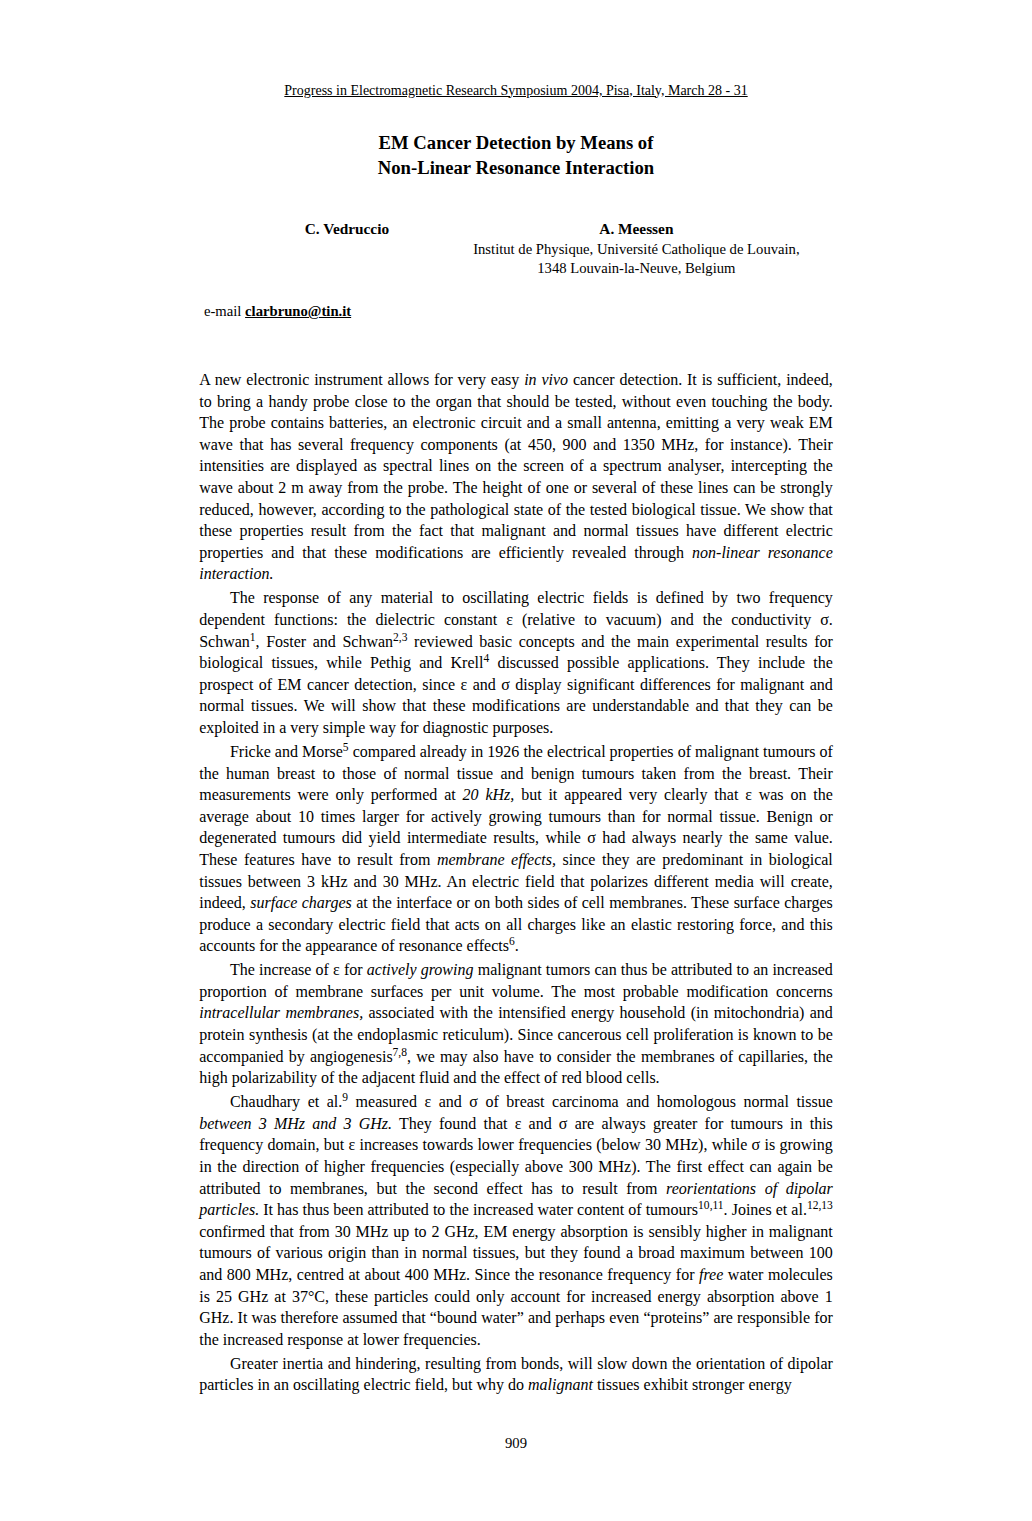Progress in Electromagnetic Research Symposium 2004, Pisa, Italy, March 28 - 31
EM Cancer Detection by Means of
Non-Linear Resonance Interaction
C. Vedruccio
A. Meessen
Institut de Physique, Université Catholique de Louvain,
1348 Louvain-la-Neuve, Belgium
e-mail clarbruno@tin.it
A new electronic instrument allows for very easy in vivo cancer detection. It is sufficient, indeed, to bring a handy probe close to the organ that should be tested, without even touching the body. The probe contains batteries, an electronic circuit and a small antenna, emitting a very weak EM wave that has several frequency components (at 450, 900 and 1350 MHz, for instance). Their intensities are displayed as spectral lines on the screen of a spectrum analyser, intercepting the wave about 2 m away from the probe. The height of one or several of these lines can be strongly reduced, however, according to the pathological state of the tested biological tissue. We show that these properties result from the fact that malignant and normal tissues have different electric properties and that these modifications are efficiently revealed through non-linear resonance interaction.
The response of any material to oscillating electric fields is defined by two frequency dependent functions: the dielectric constant ε (relative to vacuum) and the conductivity σ. Schwan1, Foster and Schwan2,3 reviewed basic concepts and the main experimental results for biological tissues, while Pethig and Krell4 discussed possible applications. They include the prospect of EM cancer detection, since ε and σ display significant differences for malignant and normal tissues. We will show that these modifications are understandable and that they can be exploited in a very simple way for diagnostic purposes.
Fricke and Morse5 compared already in 1926 the electrical properties of malignant tumours of the human breast to those of normal tissue and benign tumours taken from the breast. Their measurements were only performed at 20 kHz, but it appeared very clearly that ε was on the average about 10 times larger for actively growing tumours than for normal tissue. Benign or degenerated tumours did yield intermediate results, while σ had always nearly the same value. These features have to result from membrane effects, since they are predominant in biological tissues between 3 kHz and 30 MHz. An electric field that polarizes different media will create, indeed, surface charges at the interface or on both sides of cell membranes. These surface charges produce a secondary electric field that acts on all charges like an elastic restoring force, and this accounts for the appearance of resonance effects6.
The increase of ε for actively growing malignant tumors can thus be attributed to an increased proportion of membrane surfaces per unit volume. The most probable modification concerns intracellular membranes, associated with the intensified energy household (in mitochondria) and protein synthesis (at the endoplasmic reticulum). Since cancerous cell proliferation is known to be accompanied by angiogenesis7,8, we may also have to consider the membranes of capillaries, the high polarizability of the adjacent fluid and the effect of red blood cells.
Chaudhary et al.9 measured ε and σ of breast carcinoma and homologous normal tissue between 3 MHz and 3 GHz. They found that ε and σ are always greater for tumours in this frequency domain, but ε increases towards lower frequencies (below 30 MHz), while σ is growing in the direction of higher frequencies (especially above 300 MHz). The first effect can again be attributed to membranes, but the second effect has to result from reorientations of dipolar particles. It has thus been attributed to the increased water content of tumours10,11. Joines et al.12,13 confirmed that from 30 MHz up to 2 GHz, EM energy absorption is sensibly higher in malignant tumours of various origin than in normal tissues, but they found a broad maximum between 100 and 800 MHz, centred at about 400 MHz. Since the resonance frequency for free water molecules is 25 GHz at 37°C, these particles could only account for increased energy absorption above 1 GHz. It was therefore assumed that “bound water” and perhaps even “proteins” are responsible for the increased response at lower frequencies.
Greater inertia and hindering, resulting from bonds, will slow down the orientation of dipolar particles in an oscillating electric field, but why do malignant tissues exhibit stronger energy
909